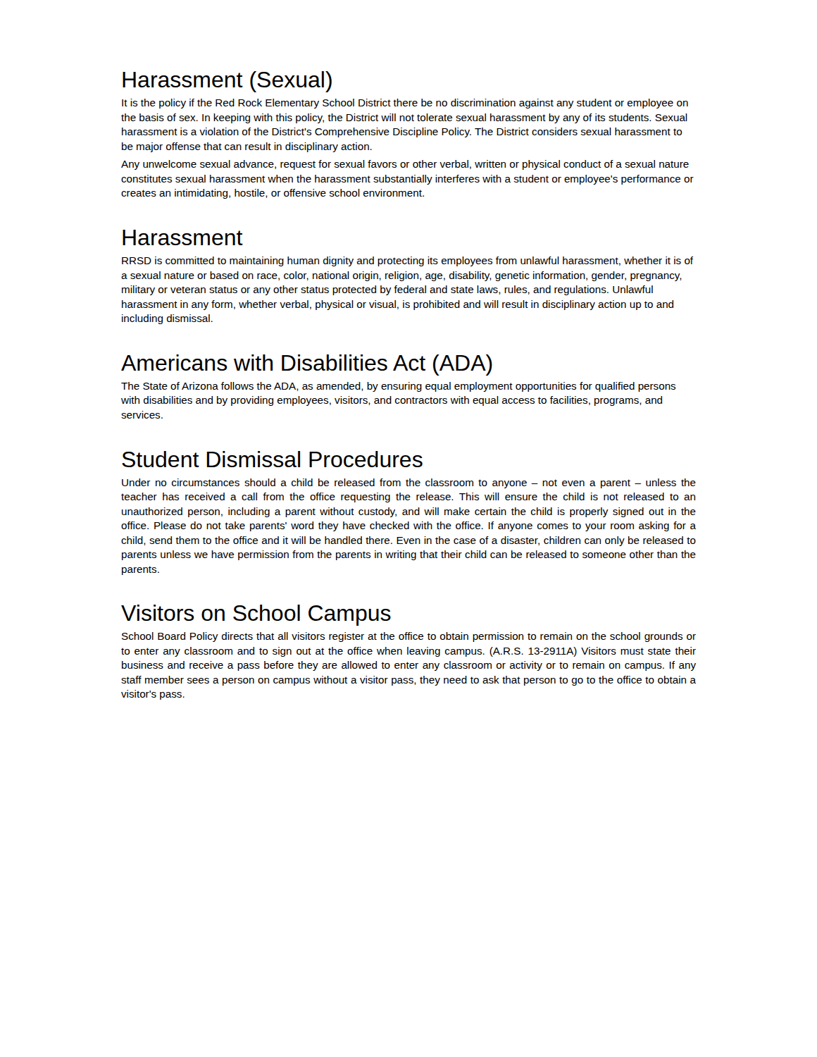Harassment (Sexual)
It is the policy if the Red Rock Elementary School District there be no discrimination against any student or employee on the basis of sex. In keeping with this policy, the District will not tolerate sexual harassment by any of its students. Sexual harassment is a violation of the District's Comprehensive Discipline Policy. The District considers sexual harassment to be major offense that can result in disciplinary action.
Any unwelcome sexual advance, request for sexual favors or other verbal, written or physical conduct of a sexual nature constitutes sexual harassment when the harassment substantially interferes with a student or employee's performance or creates an intimidating, hostile, or offensive school environment.
Harassment
RRSD is committed to maintaining human dignity and protecting its employees from unlawful harassment, whether it is of a sexual nature or based on race, color, national origin, religion, age, disability, genetic information, gender, pregnancy, military or veteran status or any other status protected by federal and state laws, rules, and regulations. Unlawful harassment in any form, whether verbal, physical or visual, is prohibited and will result in disciplinary action up to and including dismissal.
Americans with Disabilities Act (ADA)
The State of Arizona follows the ADA, as amended, by ensuring equal employment opportunities for qualified persons with disabilities and by providing employees, visitors, and contractors with equal access to facilities, programs, and services.
Student Dismissal Procedures
Under no circumstances should a child be released from the classroom to anyone – not even a parent – unless the teacher has received a call from the office requesting the release. This will ensure the child is not released to an unauthorized person, including a parent without custody, and will make certain the child is properly signed out in the office. Please do not take parents' word they have checked with the office. If anyone comes to your room asking for a child, send them to the office and it will be handled there. Even in the case of a disaster, children can only be released to parents unless we have permission from the parents in writing that their child can be released to someone other than the parents.
Visitors on School Campus
School Board Policy directs that all visitors register at the office to obtain permission to remain on the school grounds or to enter any classroom and to sign out at the office when leaving campus. (A.R.S. 13-2911A) Visitors must state their business and receive a pass before they are allowed to enter any classroom or activity or to remain on campus. If any staff member sees a person on campus without a visitor pass, they need to ask that person to go to the office to obtain a visitor's pass.